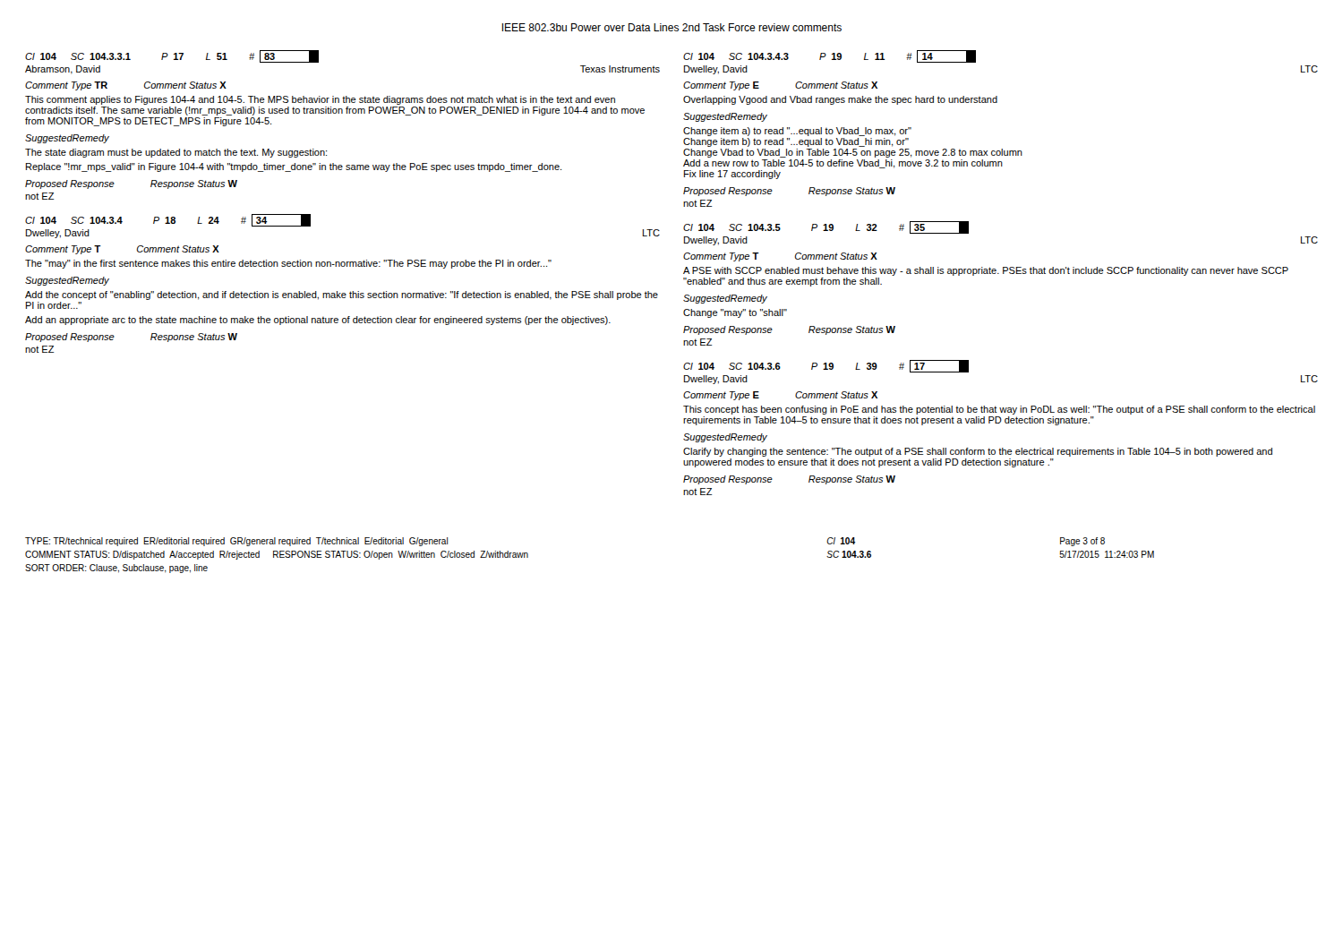IEEE 802.3bu Power over Data Lines 2nd Task Force review comments
Cl 104 SC 104.3.3.1 P 17 L 51 #83
Abramson, David Texas Instruments
Comment Type TR Comment Status X
This comment applies to Figures 104-4 and 104-5. The MPS behavior in the state diagrams does not match what is in the text and even contradicts itself. The same variable (!mr_mps_valid) is used to transition from POWER_ON to POWER_DENIED in Figure 104-4 and to move from MONITOR_MPS to DETECT_MPS in Figure 104-5.
SuggestedRemedy
The state diagram must be updated to match the text. My suggestion:
Replace "!mr_mps_valid" in Figure 104-4 with "tmpdo_timer_done" in the same way the PoE spec uses tmpdo_timer_done.
Proposed Response Response Status W
not EZ
Cl 104 SC 104.3.4 P 18 L 24 #34
Dwelley, David LTC
Comment Type T Comment Status X
The "may" in the first sentence makes this entire detection section non-normative: "The PSE may probe the PI in order..."
SuggestedRemedy
Add the concept of "enabling" detection, and if detection is enabled, make this section normative: "If detection is enabled, the PSE shall probe the PI in order..."
Add an appropriate arc to the state machine to make the optional nature of detection clear for engineered systems (per the objectives).
Proposed Response Response Status W
not EZ
Cl 104 SC 104.3.4.3 P 19 L 11 #14
Dwelley, David LTC
Comment Type E Comment Status X
Overlapping Vgood and Vbad ranges make the spec hard to understand
SuggestedRemedy
Change item a) to read "...equal to Vbad_lo max, or"
Change item b) to read "...equal to Vbad_hi min, or"
Change Vbad to Vbad_lo in Table 104-5 on page 25, move 2.8 to max column
Add a new row to Table 104-5 to define Vbad_hi, move 3.2 to min column
Fix line 17 accordingly
Proposed Response Response Status W
not EZ
Cl 104 SC 104.3.5 P 19 L 32 #35
Dwelley, David LTC
Comment Type T Comment Status X
A PSE with SCCP enabled must behave this way - a shall is appropriate. PSEs that don't include SCCP functionality can never have SCCP "enabled" and thus are exempt from the shall.
SuggestedRemedy
Change "may" to "shall"
Proposed Response Response Status W
not EZ
Cl 104 SC 104.3.6 P 19 L 39 #17
Dwelley, David LTC
Comment Type E Comment Status X
This concept has been confusing in PoE and has the potential to be that way in PoDL as well: "The output of a PSE shall conform to the electrical requirements in Table 104–5 to ensure that it does not present a valid PD detection signature."
SuggestedRemedy
Clarify by changing the sentence: "The output of a PSE shall conform to the electrical requirements in Table 104–5 in both powered and unpowered modes to ensure that it does not present a valid PD detection signature ."
Proposed Response Response Status W
not EZ
TYPE: TR/technical required ER/editorial required GR/general required T/technical E/editorial G/general
COMMENT STATUS: D/dispatched A/accepted R/rejected RESPONSE STATUS: O/open W/written C/closed Z/withdrawn
SORT ORDER: Clause, Subclause, page, line
Cl 104
SC 104.3.6
Page 3 of 8
5/17/2015 11:24:03 PM